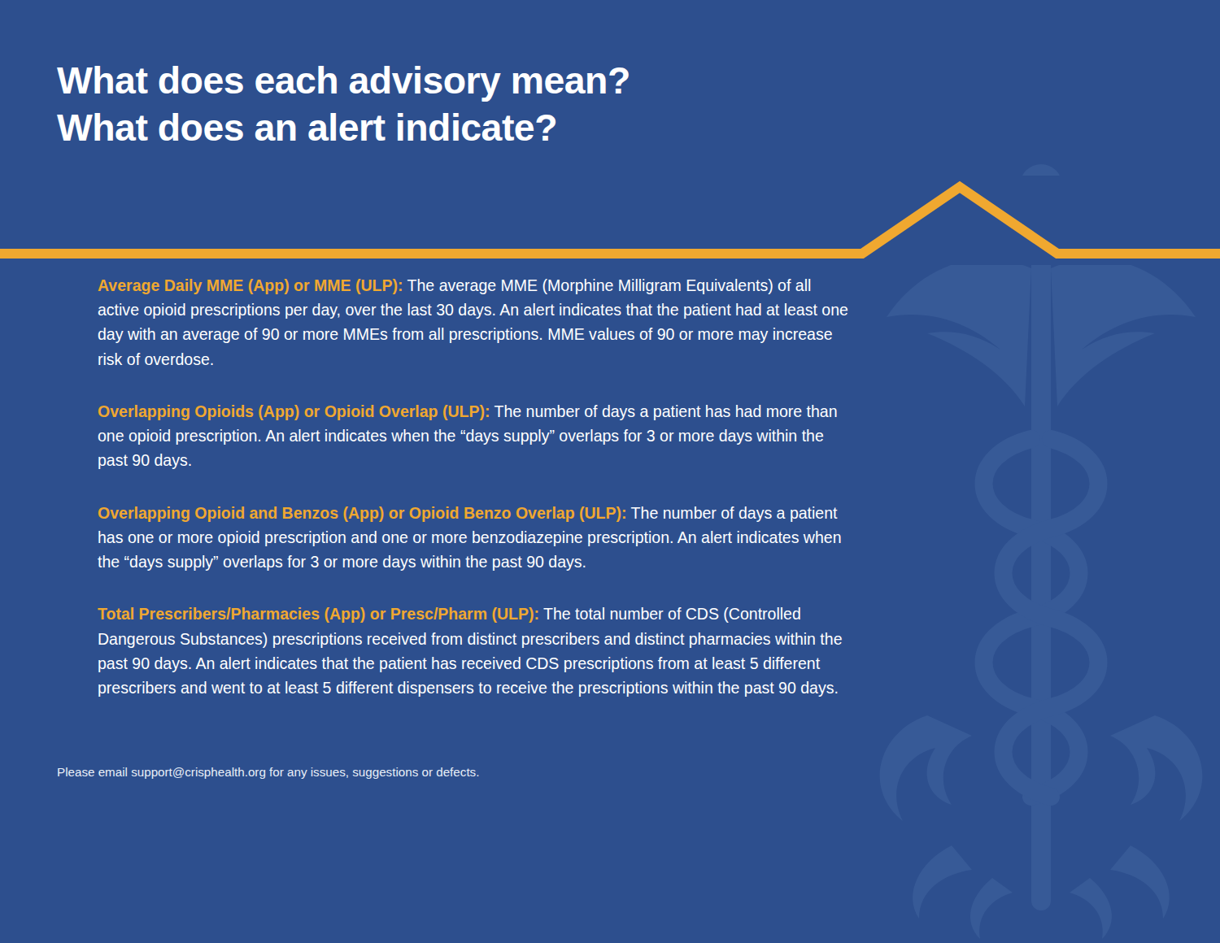What does each advisory mean?
What does an alert indicate?
Average Daily MME (App) or MME (ULP): The average MME (Morphine Milligram Equivalents) of all active opioid prescriptions per day, over the last 30 days. An alert indicates that the patient had at least one day with an average of 90 or more MMEs from all prescriptions. MME values of 90 or more may increase risk of overdose.
Overlapping Opioids (App) or Opioid Overlap (ULP): The number of days a patient has had more than one opioid prescription. An alert indicates when the “days supply” overlaps for 3 or more days within the past 90 days.
Overlapping Opioid and Benzos (App) or Opioid Benzo Overlap (ULP): The number of days a patient has one or more opioid prescription and one or more benzodiazepine prescription. An alert indicates when the “days supply” overlaps for 3 or more days within the past 90 days.
Total Prescribers/Pharmacies (App) or Presc/Pharm (ULP): The total number of CDS (Controlled Dangerous Substances) prescriptions received from distinct prescribers and distinct pharmacies within the past 90 days. An alert indicates that the patient has received CDS prescriptions from at least 5 different prescribers and went to at least 5 different dispensers to receive the prescriptions within the past 90 days.
Please email support@crisphealth.org for any issues, suggestions or defects.